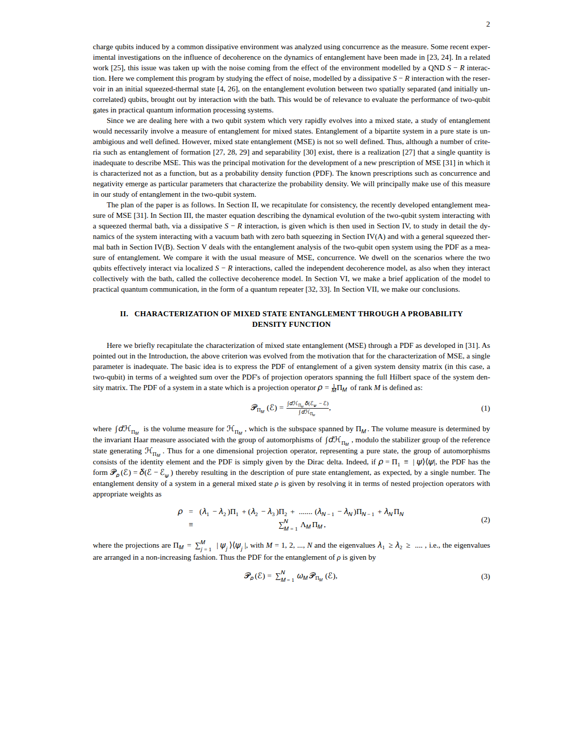2
charge qubits induced by a common dissipative environment was analyzed using concurrence as the measure. Some recent experimental investigations on the influence of decoherence on the dynamics of entanglement have been made in [23, 24]. In a related work [25], this issue was taken up with the noise coming from the effect of the environment modelled by a QND S − R interaction. Here we complement this program by studying the effect of noise, modelled by a dissipative S − R interaction with the reservoir in an initial squeezed-thermal state [4, 26], on the entanglement evolution between two spatially separated (and initially uncorrelated) qubits, brought out by interaction with the bath. This would be of relevance to evaluate the performance of two-qubit gates in practical quantum information processing systems.
Since we are dealing here with a two qubit system which very rapidly evolves into a mixed state, a study of entanglement would necessarily involve a measure of entanglement for mixed states. Entanglement of a bipartite system in a pure state is unambigious and well defined. However, mixed state entanglement (MSE) is not so well defined. Thus, although a number of criteria such as entanglement of formation [27, 28, 29] and separability [30] exist, there is a realization [27] that a single quantity is inadequate to describe MSE. This was the principal motivation for the development of a new prescription of MSE [31] in which it is characterized not as a function, but as a probability density function (PDF). The known prescriptions such as concurrence and negativity emerge as particular parameters that characterize the probability density. We will principally make use of this measure in our study of entanglement in the two-qubit system.
The plan of the paper is as follows. In Section II, we recapitulate for consistency, the recently developed entanglement measure of MSE [31]. In Section III, the master equation describing the dynamical evolution of the two-qubit system interacting with a squeezed thermal bath, via a dissipative S − R interaction, is given which is then used in Section IV, to study in detail the dynamics of the system interacting with a vacuum bath with zero bath squeezing in Section IV(A) and with a general squeezed thermal bath in Section IV(B). Section V deals with the entanglement analysis of the two-qubit open system using the PDF as a measure of entanglement. We compare it with the usual measure of MSE, concurrence. We dwell on the scenarios where the two qubits effectively interact via localized S − R interactions, called the independent decoherence model, as also when they interact collectively with the bath, called the collective decoherence model. In Section VI, we make a brief application of the model to practical quantum communication, in the form of a quantum repeater [32, 33]. In Section VII, we make our conclusions.
II. Characterization of mixed state entanglement through a probability density function
Here we briefly recapitulate the characterization of mixed state entanglement (MSE) through a PDF as developed in [31]. As pointed out in the Introduction, the above criterion was evolved from the motivation that for the characterization of MSE, a single parameter is inadequate. The basic idea is to express the PDF of entanglement of a given system density matrix (in this case, a two-qubit) in terms of a weighted sum over the PDF's of projection operators spanning the full Hilbert space of the system density matrix. The PDF of a system in a state which is a projection operator ρ=1MΠM of rank M is defined as:
𝒫ΠM (ℰ) = ∫dℋΠMδ(ℰψ−ℰ) ∫dℋΠM , (1)
where ∫dℋΠM is the volume measure for ℋΠM, which is the subspace spanned by ΠM. The volume measure is determined by the invariant Haar measure associated with the group of automorphisms of ∫dℋΠM, modulo the stabilizer group of the reference state generating ℋΠM. Thus for a one dimensional projection operator, representing a pure state, the group of automorphisms consists of the identity element and the PDF is simply given by the Dirac delta. Indeed, if ρ=Π1≡|ψ⟩⟨ψ|, the PDF has the form 𝒫ρ(ℰ)=δ(ℰ−ℰψ) thereby resulting in the description of pure state entanglement, as expected, by a single number. The entanglement density of a system in a general mixed state ρ is given by resolving it in terms of nested projection operators with appropriate weights as
ρ = (λ1−λ2)Π1 + (λ2−λ3)Π2 +....... (λN−1−λN)ΠN−1 + λNΠN ≡ ∑M=1N ΛMΠM , (2)
where the projections are ΠM=∑j=1M|ψj⟩⟨ψj|, with M = 1, 2, ..., N and the eigenvalues λ1≥λ2≥...., i.e., the eigenvalues are arranged in a non-increasing fashion. Thus the PDF for the entanglement of ρ is given by
𝒫ρ(ℰ) = ∑M=1N ωM 𝒫ΠM (ℰ) , (3)